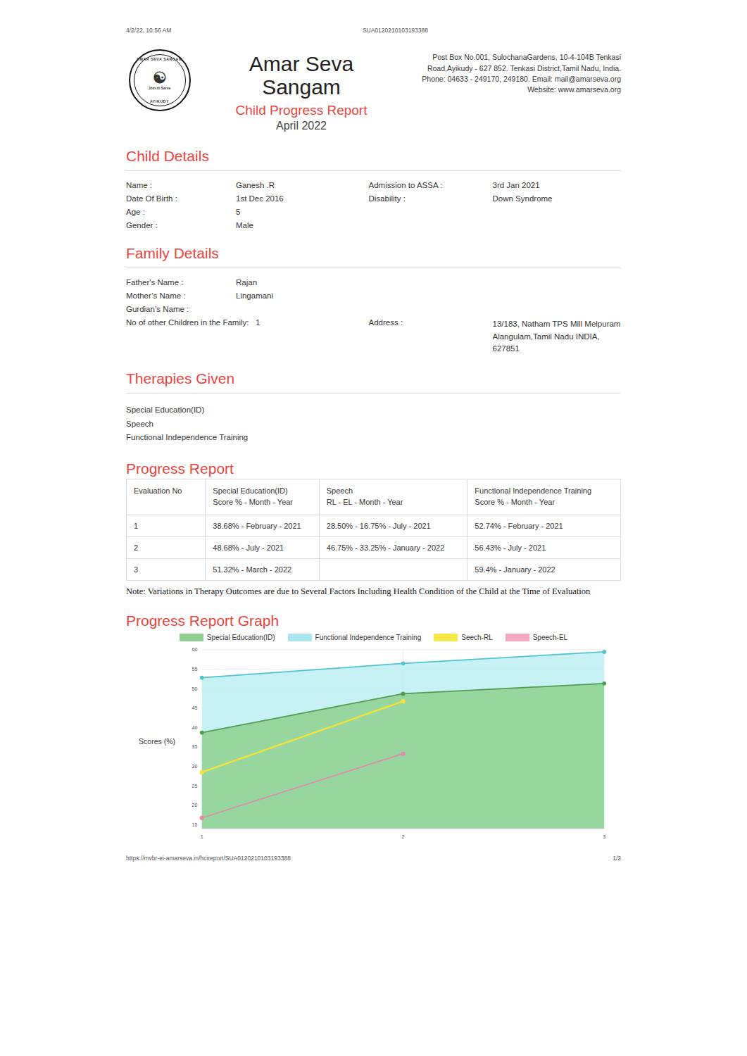4/2/22, 10:56 AM
SUA0120210103193388
Amar Seva Sangam
☯ Join to Serve
Ayikudy
Amar Seva
Sangam
Child Progress Report
April 2022
Post Box No.001, SulochanaGardens, 10-4-104B Tenkasi Road,Ayikudy - 627 852. Tenkasi District,Tamil Nadu, India. Phone: 04633 - 249170, 249180. Email: mail@amarseva.org Website: www.amarseva.org
Child Details
Name :
Ganesh .R
Admission to ASSA :
3rd Jan 2021
Date Of Birth :
1st Dec 2016
Disability :
Down Syndrome
Age :
5
Gender :
Male
Family Details
Father's Name :
Rajan
Mother’s Name :
Lingamani
Gurdian’s Name :
No of other Children in the Family:
1
Address :
13/183, Natham TPS Mill Melpuram Alangulam,Tamil Nadu INDIA, 627851
Therapies Given
Special Education(ID)
Speech
Functional Independence Training
Progress Report
| Evaluation No | Special Education(ID) Score % - Month - Year | Speech RL - EL - Month - Year | Functional Independence Training Score % - Month - Year |
| --- | --- | --- | --- |
| 1 | 38.68% - February - 2021 | 28.50% - 16.75% - July - 2021 | 52.74% - February - 2021 |
| 2 | 48.68% - July - 2021 | 46.75% - 33.25% - January - 2022 | 56.43% - July - 2021 |
| 3 | 51.32% - March - 2022 | | 59.4% - January - 2022 |
Note: Variations in Therapy Outcomes are due to Several Factors Including Health Condition of the Child at the Time of Evaluation
Progress Report Graph
Special Education(ID)
Functional Independence Training
Seech-RL
Speech-EL
Scores (%)
Plot area: x from 40 to 760, y from 10 (value 60) to 330 (value 14) value -> y : y = 330 - (v - 14) * (320 / 46) x: eval1 = 40, eval2 = 400, eval3 = 760 60 55 50 45 40 35 30 25 20 15 1 2 3
https://mvbr-ei-amarseva.in/hcireport/SUA0120210103193388
1/2